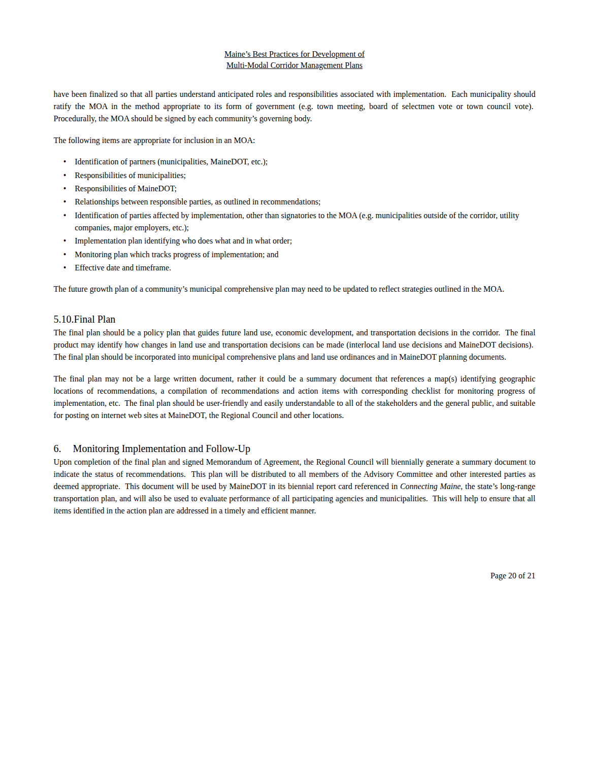Maine’s Best Practices for Development of Multi-Modal Corridor Management Plans
have been finalized so that all parties understand anticipated roles and responsibilities associated with implementation. Each municipality should ratify the MOA in the method appropriate to its form of government (e.g. town meeting, board of selectmen vote or town council vote). Procedurally, the MOA should be signed by each community’s governing body.
The following items are appropriate for inclusion in an MOA:
Identification of partners (municipalities, MaineDOT, etc.);
Responsibilities of municipalities;
Responsibilities of MaineDOT;
Relationships between responsible parties, as outlined in recommendations;
Identification of parties affected by implementation, other than signatories to the MOA (e.g. municipalities outside of the corridor, utility companies, major employers, etc.);
Implementation plan identifying who does what and in what order;
Monitoring plan which tracks progress of implementation; and
Effective date and timeframe.
The future growth plan of a community’s municipal comprehensive plan may need to be updated to reflect strategies outlined in the MOA.
5.10. Final Plan
The final plan should be a policy plan that guides future land use, economic development, and transportation decisions in the corridor. The final product may identify how changes in land use and transportation decisions can be made (interlocal land use decisions and MaineDOT decisions). The final plan should be incorporated into municipal comprehensive plans and land use ordinances and in MaineDOT planning documents.
The final plan may not be a large written document, rather it could be a summary document that references a map(s) identifying geographic locations of recommendations, a compilation of recommendations and action items with corresponding checklist for monitoring progress of implementation, etc. The final plan should be user-friendly and easily understandable to all of the stakeholders and the general public, and suitable for posting on internet web sites at MaineDOT, the Regional Council and other locations.
6. Monitoring Implementation and Follow-Up
Upon completion of the final plan and signed Memorandum of Agreement, the Regional Council will biennially generate a summary document to indicate the status of recommendations. This plan will be distributed to all members of the Advisory Committee and other interested parties as deemed appropriate. This document will be used by MaineDOT in its biennial report card referenced in Connecting Maine, the state’s long-range transportation plan, and will also be used to evaluate performance of all participating agencies and municipalities. This will help to ensure that all items identified in the action plan are addressed in a timely and efficient manner.
Page 20 of 21